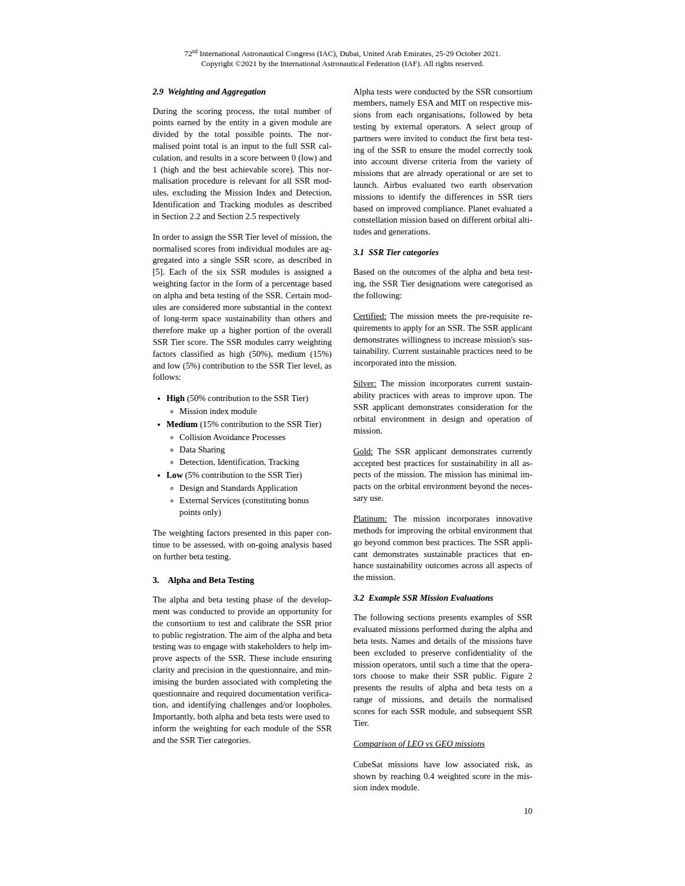72nd International Astronautical Congress (IAC), Dubai, United Arab Emirates, 25-29 October 2021.
Copyright ©2021 by the International Astronautical Federation (IAF). All rights reserved.
2.9 Weighting and Aggregation
During the scoring process, the total number of points earned by the entity in a given module are divided by the total possible points. The normalised point total is an input to the full SSR calculation, and results in a score between 0 (low) and 1 (high and the best achievable score). This normalisation procedure is relevant for all SSR modules, excluding the Mission Index and Detection, Identification and Tracking modules as described in Section 2.2 and Section 2.5 respectively
In order to assign the SSR Tier level of mission, the normalised scores from individual modules are aggregated into a single SSR score, as described in [5]. Each of the six SSR modules is assigned a weighting factor in the form of a percentage based on alpha and beta testing of the SSR. Certain modules are considered more substantial in the context of long-term space sustainability than others and therefore make up a higher portion of the overall SSR Tier score. The SSR modules carry weighting factors classified as high (50%), medium (15%) and low (5%) contribution to the SSR Tier level, as follows:
High (50% contribution to the SSR Tier)
Mission index module
Medium (15% contribution to the SSR Tier)
Collision Avoidance Processes
Data Sharing
Detection, Identification, Tracking
Low (5% contribution to the SSR Tier)
Design and Standards Application
External Services (constituting bonus points only)
The weighting factors presented in this paper continue to be assessed, with on-going analysis based on further beta testing.
3. Alpha and Beta Testing
The alpha and beta testing phase of the development was conducted to provide an opportunity for the consortium to test and calibrate the SSR prior to public registration. The aim of the alpha and beta testing was to engage with stakeholders to help improve aspects of the SSR. These include ensuring clarity and precision in the questionnaire, and minimising the burden associated with completing the questionnaire and required documentation verification, and identifying challenges and/or loopholes. Importantly, both alpha and beta tests were used to inform the weighting for each module of the SSR and the SSR Tier categories.
Alpha tests were conducted by the SSR consortium members, namely ESA and MIT on respective missions from each organisations, followed by beta testing by external operators. A select group of partners were invited to conduct the first beta testing of the SSR to ensure the model correctly took into account diverse criteria from the variety of missions that are already operational or are set to launch. Airbus evaluated two earth observation missions to identify the differences in SSR tiers based on improved compliance. Planet evaluated a constellation mission based on different orbital altitudes and generations.
3.1 SSR Tier categories
Based on the outcomes of the alpha and beta testing, the SSR Tier designations were categorised as the following:
Certified: The mission meets the pre-requisite requirements to apply for an SSR. The SSR applicant demonstrates willingness to increase mission's sustainability. Current sustainable practices need to be incorporated into the mission.
Silver: The mission incorporates current sustainability practices with areas to improve upon. The SSR applicant demonstrates consideration for the orbital environment in design and operation of mission.
Gold: The SSR applicant demonstrates currently accepted best practices for sustainability in all aspects of the mission. The mission has minimal impacts on the orbital environment beyond the necessary use.
Platinum: The mission incorporates innovative methods for improving the orbital environment that go beyond common best practices. The SSR applicant demonstrates sustainable practices that enhance sustainability outcomes across all aspects of the mission.
3.2 Example SSR Mission Evaluations
The following sections presents examples of SSR evaluated missions performed during the alpha and beta tests. Names and details of the missions have been excluded to preserve confidentiality of the mission operators, until such a time that the operators choose to make their SSR public. Figure 2 presents the results of alpha and beta tests on a range of missions, and details the normalised scores for each SSR module, and subsequent SSR Tier.
Comparison of LEO vs GEO missions
CubeSat missions have low associated risk, as shown by reaching 0.4 weighted score in the mission index module.
10